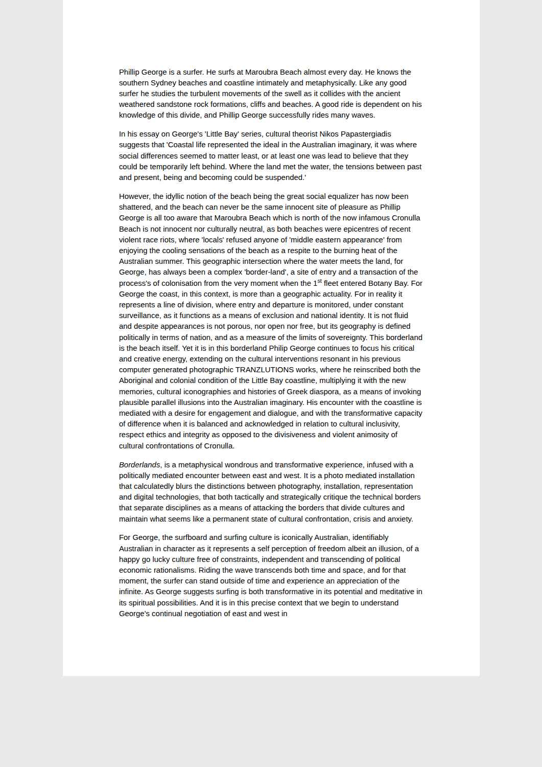Phillip George is a surfer. He surfs at Maroubra Beach almost every day. He knows the southern Sydney beaches and coastline intimately and metaphysically. Like any good surfer he studies the turbulent movements of the swell as it collides with the ancient weathered sandstone rock formations, cliffs and beaches. A good ride is dependent on his knowledge of this divide, and Phillip George successfully rides many waves.
In his essay on George's 'Little Bay' series, cultural theorist Nikos Papastergiadis suggests that 'Coastal life represented the ideal in the Australian imaginary, it was where social differences seemed to matter least, or at least one was lead to believe that they could be temporarily left behind. Where the land met the water, the tensions between past and present, being and becoming could be suspended.'
However, the idyllic notion of the beach being the great social equalizer has now been shattered, and the beach can never be the same innocent site of pleasure as Phillip George is all too aware that Maroubra Beach which is north of the now infamous Cronulla Beach is not innocent nor culturally neutral, as both beaches were epicentres of recent violent race riots, where 'locals' refused anyone of 'middle eastern appearance' from enjoying the cooling sensations of the beach as a respite to the burning heat of the Australian summer. This geographic intersection where the water meets the land, for George, has always been a complex 'border-land', a site of entry and a transaction of the process's of colonisation from the very moment when the 1st fleet entered Botany Bay. For George the coast, in this context, is more than a geographic actuality. For in reality it represents a line of division, where entry and departure is monitored, under constant surveillance, as it functions as a means of exclusion and national identity. It is not fluid and despite appearances is not porous, nor open nor free, but its geography is defined politically in terms of nation, and as a measure of the limits of sovereignty. This borderland is the beach itself. Yet it is in this borderland Philip George continues to focus his critical and creative energy, extending on the cultural interventions resonant in his previous computer generated photographic TRANZLUTIONS works, where he reinscribed both the Aboriginal and colonial condition of the Little Bay coastline, multiplying it with the new memories, cultural iconographies and histories of Greek diaspora, as a means of invoking plausible parallel illusions into the Australian imaginary. His encounter with the coastline is mediated with a desire for engagement and dialogue, and with the transformative capacity of difference when it is balanced and acknowledged in relation to cultural inclusivity, respect ethics and integrity as opposed to the divisiveness and violent animosity of cultural confrontations of Cronulla.
Borderlands, is a metaphysical wondrous and transformative experience, infused with a politically mediated encounter between east and west. It is a photo mediated installation that calculatedly blurs the distinctions between photography, installation, representation and digital technologies, that both tactically and strategically critique the technical borders that separate disciplines as a means of attacking the borders that divide cultures and maintain what seems like a permanent state of cultural confrontation, crisis and anxiety.
For George, the surfboard and surfing culture is iconically Australian, identifiably Australian in character as it represents a self perception of freedom albeit an illusion, of a happy go lucky culture free of constraints, independent and transcending of political economic rationalisms. Riding the wave transcends both time and space, and for that moment, the surfer can stand outside of time and experience an appreciation of the infinite. As George suggests surfing is both transformative in its potential and meditative in its spiritual possibilities. And it is in this precise context that we begin to understand George's continual negotiation of east and west in